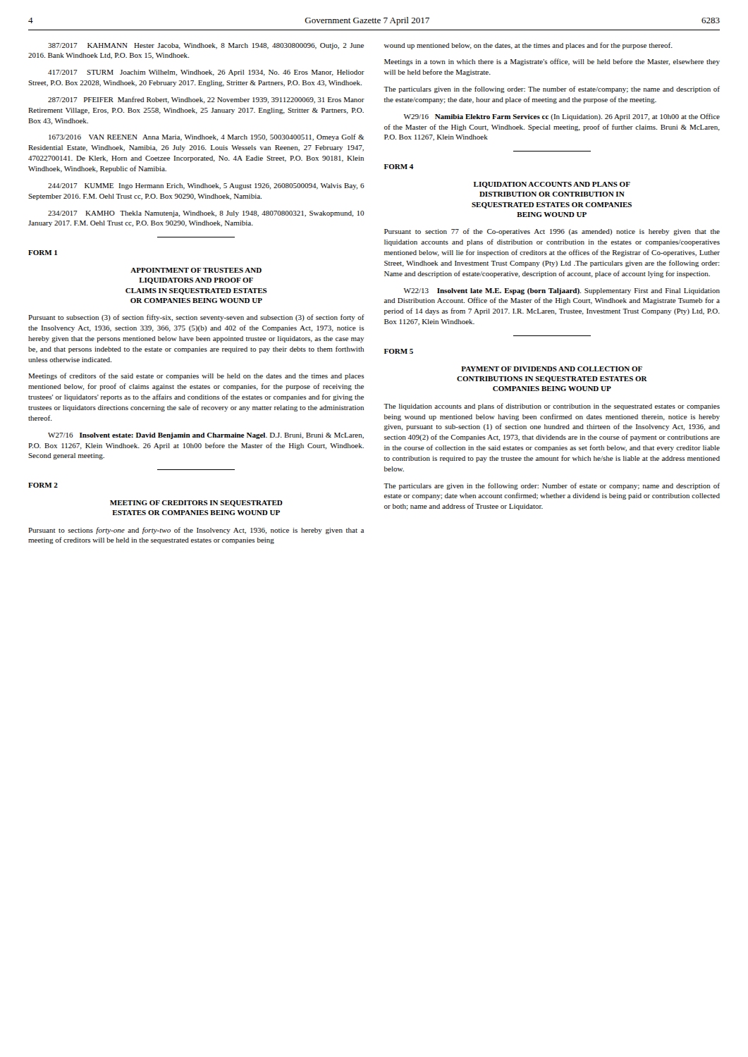4
Government Gazette 7 April 2017
6283
387/2017 KAHMANN Hester Jacoba, Windhoek, 8 March 1948, 48030800096, Outjo, 2 June 2016. Bank Windhoek Ltd, P.O. Box 15, Windhoek.
417/2017 STURM Joachim Wilhelm, Windhoek, 26 April 1934, No. 46 Eros Manor, Heliodor Street, P.O. Box 22028, Windhoek, 20 February 2017. Engling, Stritter & Partners, P.O. Box 43, Windhoek.
287/2017 PFEIFER Manfred Robert, Windhoek, 22 November 1939, 39112200069, 31 Eros Manor Retirement Village, Eros, P.O. Box 2558, Windhoek, 25 January 2017. Engling, Stritter & Partners, P.O. Box 43, Windhoek.
1673/2016 VAN REENEN Anna Maria, Windhoek, 4 March 1950, 50030400511, Omeya Golf & Residential Estate, Windhoek, Namibia, 26 July 2016. Louis Wessels van Reenen, 27 February 1947, 47022700141. De Klerk, Horn and Coetzee Incorporated, No. 4A Eadie Street, P.O. Box 90181, Klein Windhoek, Windhoek, Republic of Namibia.
244/2017 KUMME Ingo Hermann Erich, Windhoek, 5 August 1926, 26080500094, Walvis Bay, 6 September 2016. F.M. Oehl Trust cc, P.O. Box 90290, Windhoek, Namibia.
234/2017 KAMHO Thekla Namutenja, Windhoek, 8 July 1948, 48070800321, Swakopmund, 10 January 2017. F.M. Oehl Trust cc, P.O. Box 90290, Windhoek, Namibia.
FORM 1
APPOINTMENT OF TRUSTEES AND
LIQUIDATORS AND PROOF OF
CLAIMS IN SEQUESTRATED ESTATES
OR COMPANIES BEING WOUND UP
Pursuant to subsection (3) of section fifty-six, section seventy-seven and subsection (3) of section forty of the Insolvency Act, 1936, section 339, 366, 375 (5)(b) and 402 of the Companies Act, 1973, notice is hereby given that the persons mentioned below have been appointed trustee or liquidators, as the case may be, and that persons indebted to the estate or companies are required to pay their debts to them forthwith unless otherwise indicated.
Meetings of creditors of the said estate or companies will be held on the dates and the times and places mentioned below, for proof of claims against the estates or companies, for the purpose of receiving the trustees' or liquidators' reports as to the affairs and conditions of the estates or companies and for giving the trustees or liquidators directions concerning the sale of recovery or any matter relating to the administration thereof.
W27/16 Insolvent estate: David Benjamin and Charmaine Nagel. D.J. Bruni, Bruni & McLaren, P.O. Box 11267, Klein Windhoek. 26 April at 10h00 before the Master of the High Court, Windhoek. Second general meeting.
FORM 2
MEETING OF CREDITORS IN SEQUESTRATED
ESTATES OR COMPANIES BEING WOUND UP
Pursuant to sections forty-one and forty-two of the Insolvency Act, 1936, notice is hereby given that a meeting of creditors will be held in the sequestrated estates or companies being
wound up mentioned below, on the dates, at the times and places and for the purpose thereof.
Meetings in a town in which there is a Magistrate's office, will be held before the Master, elsewhere they will be held before the Magistrate.
The particulars given in the following order: The number of estate/company; the name and description of the estate/company; the date, hour and place of meeting and the purpose of the meeting.
W29/16 Namibia Elektro Farm Services cc (In Liquidation). 26 April 2017, at 10h00 at the Office of the Master of the High Court, Windhoek. Special meeting, proof of further claims. Bruni & McLaren, P.O. Box 11267, Klein Windhoek
FORM 4
LIQUIDATION ACCOUNTS AND PLANS OF
DISTRIBUTION OR CONTRIBUTION IN
SEQUESTRATED ESTATES OR COMPANIES
BEING WOUND UP
Pursuant to section 77 of the Co-operatives Act 1996 (as amended) notice is hereby given that the liquidation accounts and plans of distribution or contribution in the estates or companies/cooperatives mentioned below, will lie for inspection of creditors at the offices of the Registrar of Co-operatives, Luther Street, Windhoek and Investment Trust Company (Pty) Ltd .The particulars given are the following order: Name and description of estate/cooperative, description of account, place of account lying for inspection.
W22/13 Insolvent late M.E. Espag (born Taljaard). Supplementary First and Final Liquidation and Distribution Account. Office of the Master of the High Court, Windhoek and Magistrate Tsumeb for a period of 14 days as from 7 April 2017. I.R. McLaren, Trustee, Investment Trust Company (Pty) Ltd, P.O. Box 11267, Klein Windhoek.
FORM 5
PAYMENT OF DIVIDENDS AND COLLECTION OF
CONTRIBUTIONS IN SEQUESTRATED ESTATES OR
COMPANIES BEING WOUND UP
The liquidation accounts and plans of distribution or contribution in the sequestrated estates or companies being wound up mentioned below having been confirmed on dates mentioned therein, notice is hereby given, pursuant to sub-section (1) of section one hundred and thirteen of the Insolvency Act, 1936, and section 409(2) of the Companies Act, 1973, that dividends are in the course of payment or contributions are in the course of collection in the said estates or companies as set forth below, and that every creditor liable to contribution is required to pay the trustee the amount for which he/she is liable at the address mentioned below.
The particulars are given in the following order: Number of estate or company; name and description of estate or company; date when account confirmed; whether a dividend is being paid or contribution collected or both; name and address of Trustee or Liquidator.